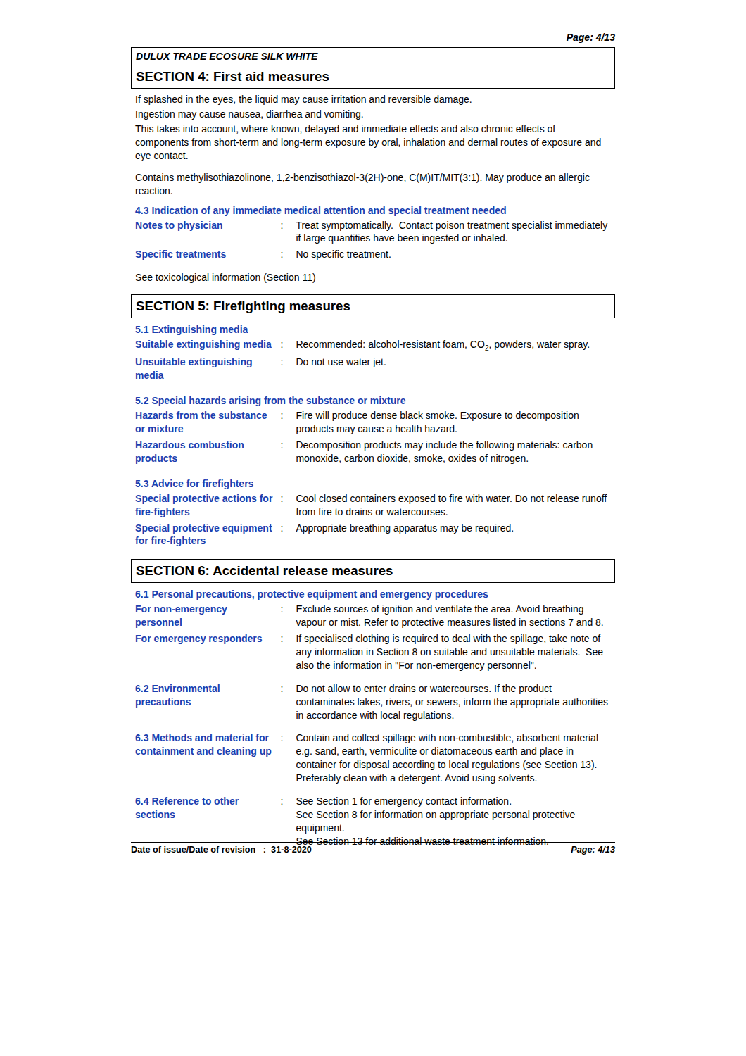Page: 4/13
DULUX TRADE ECOSURE SILK WHITE
SECTION 4: First aid measures
If splashed in the eyes, the liquid may cause irritation and reversible damage.
Ingestion may cause nausea, diarrhea and vomiting.
This takes into account, where known, delayed and immediate effects and also chronic effects of components from short-term and long-term exposure by oral, inhalation and dermal routes of exposure and eye contact.
Contains methylisothiazolinone, 1,2-benzisothiazol-3(2H)-one, C(M)IT/MIT(3:1). May produce an allergic reaction.
4.3 Indication of any immediate medical attention and special treatment needed
| Notes to physician | : | Treat symptomatically. Contact poison treatment specialist immediately if large quantities have been ingested or inhaled. |
| Specific treatments | : | No specific treatment. |
See toxicological information (Section 11)
SECTION 5: Firefighting measures
5.1 Extinguishing media
| Suitable extinguishing media | : | Recommended: alcohol-resistant foam, CO 2 , powders, water spray. |
| Unsuitable extinguishing media | : | Do not use water jet. |
5.2 Special hazards arising from the substance or mixture
| Hazards from the substance or mixture | : | Fire will produce dense black smoke. Exposure to decomposition products may cause a health hazard. |
| Hazardous combustion products | : | Decomposition products may include the following materials: carbon monoxide, carbon dioxide, smoke, oxides of nitrogen. |
5.3 Advice for firefighters
| Special protective actions for fire-fighters | : | Cool closed containers exposed to fire with water. Do not release runoff from fire to drains or watercourses. |
| Special protective equipment for fire-fighters | : | Appropriate breathing apparatus may be required. |
SECTION 6: Accidental release measures
6.1 Personal precautions, protective equipment and emergency procedures
| For non-emergency personnel | : | Exclude sources of ignition and ventilate the area. Avoid breathing vapour or mist. Refer to protective measures listed in sections 7 and 8. |
| For emergency responders | : | If specialised clothing is required to deal with the spillage, take note of any information in Section 8 on suitable and unsuitable materials. See also the information in "For non-emergency personnel". |
| 6.2 Environmental precautions | : | Do not allow to enter drains or watercourses. If the product contaminates lakes, rivers, or sewers, inform the appropriate authorities in accordance with local regulations. |
| 6.3 Methods and material for containment and cleaning up | : | Contain and collect spillage with non-combustible, absorbent material e.g. sand, earth, vermiculite or diatomaceous earth and place in container for disposal according to local regulations (see Section 13). Preferably clean with a detergent. Avoid using solvents. |
| 6.4 Reference to other sections | : | See Section 1 for emergency contact information. See Section 8 for information on appropriate personal protective equipment. See Section 13 for additional waste treatment information. |
Date of issue/Date of revision : 31-8-2020 Page: 4/13